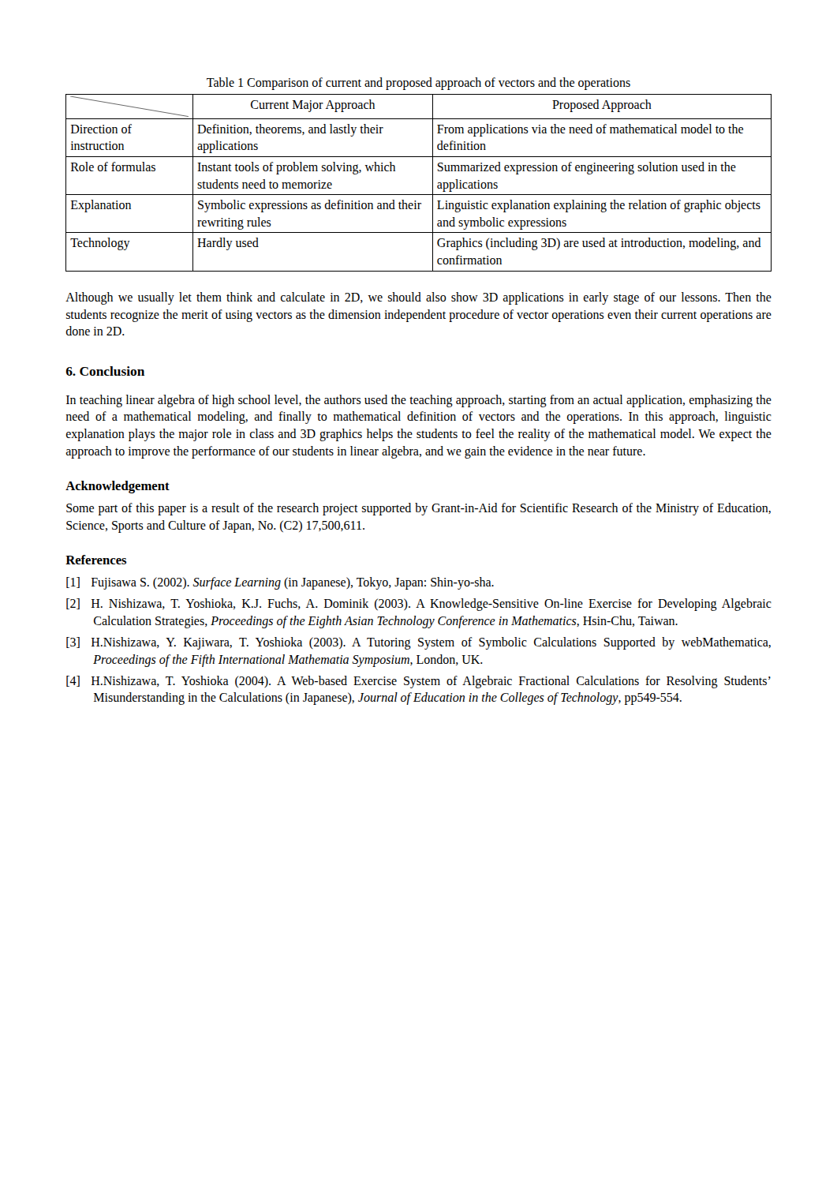Table 1 Comparison of current and proposed approach of vectors and the operations
| | Current Major Approach | Proposed Approach |
| --- | --- | --- |
| Direction of instruction | Definition, theorems, and lastly their applications | From applications via the need of mathematical model to the definition |
| Role of formulas | Instant tools of problem solving, which students need to memorize | Summarized expression of engineering solution used in the applications |
| Explanation | Symbolic expressions as definition and their rewriting rules | Linguistic explanation explaining the relation of graphic objects and symbolic expressions |
| Technology | Hardly used | Graphics (including 3D) are used at introduction, modeling, and confirmation |
Although we usually let them think and calculate in 2D, we should also show 3D applications in early stage of our lessons. Then the students recognize the merit of using vectors as the dimension independent procedure of vector operations even their current operations are done in 2D.
6. Conclusion
In teaching linear algebra of high school level, the authors used the teaching approach, starting from an actual application, emphasizing the need of a mathematical modeling, and finally to mathematical definition of vectors and the operations. In this approach, linguistic explanation plays the major role in class and 3D graphics helps the students to feel the reality of the mathematical model. We expect the approach to improve the performance of our students in linear algebra, and we gain the evidence in the near future.
Acknowledgement
Some part of this paper is a result of the research project supported by Grant-in-Aid for Scientific Research of the Ministry of Education, Science, Sports and Culture of Japan, No. (C2) 17,500,611.
References
[1] Fujisawa S. (2002). Surface Learning (in Japanese), Tokyo, Japan: Shin-yo-sha.
[2] H. Nishizawa, T. Yoshioka, K.J. Fuchs, A. Dominik (2003). A Knowledge-Sensitive On-line Exercise for Developing Algebraic Calculation Strategies, Proceedings of the Eighth Asian Technology Conference in Mathematics, Hsin-Chu, Taiwan.
[3] H.Nishizawa, Y. Kajiwara, T. Yoshioka (2003). A Tutoring System of Symbolic Calculations Supported by webMathematica, Proceedings of the Fifth International Mathematia Symposium, London, UK.
[4] H.Nishizawa, T. Yoshioka (2004). A Web-based Exercise System of Algebraic Fractional Calculations for Resolving Students’ Misunderstanding in the Calculations (in Japanese), Journal of Education in the Colleges of Technology, pp549-554.